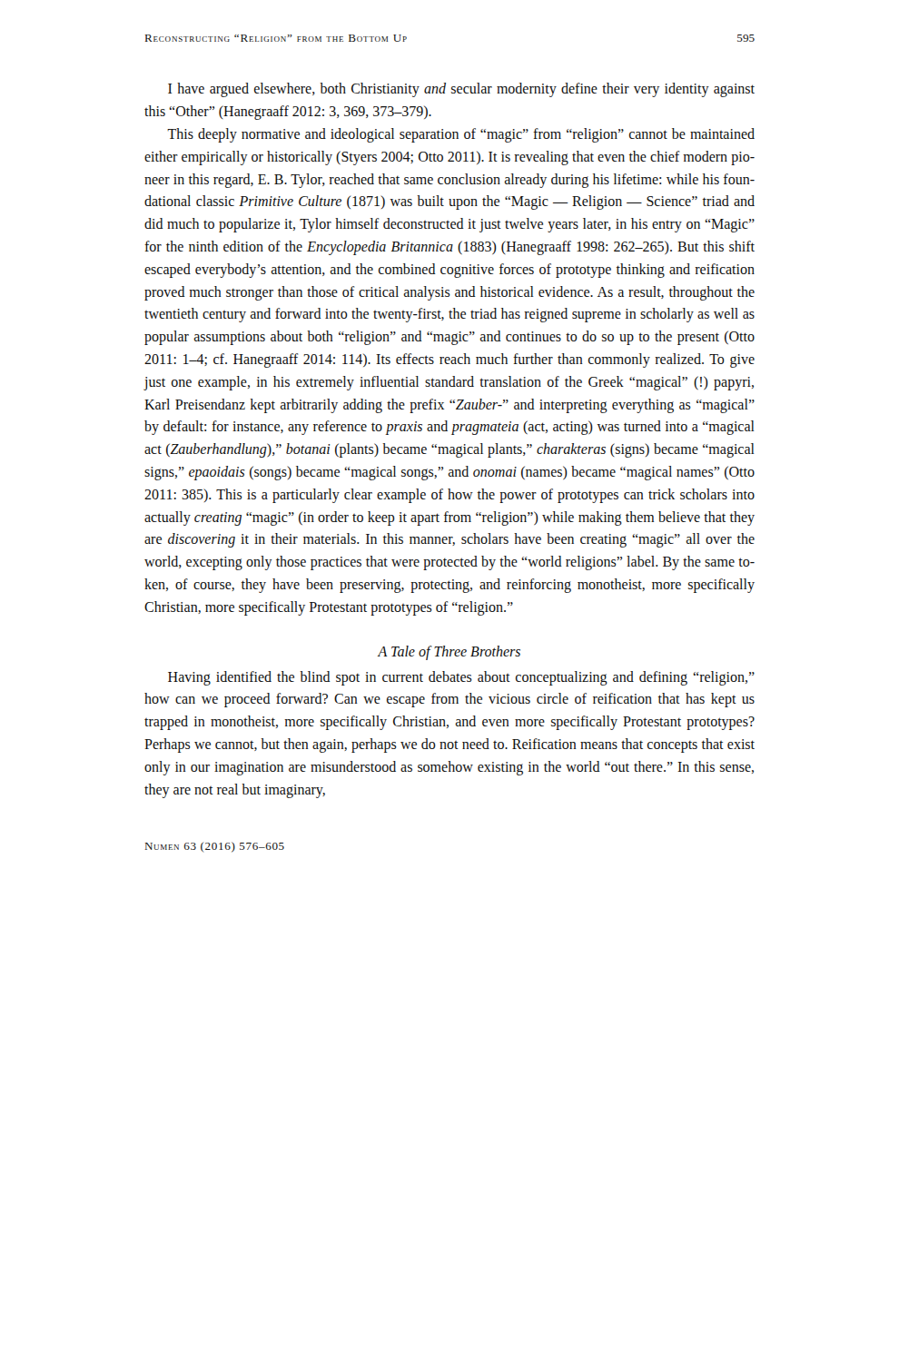Reconstructing “Religion” from the Bottom Up 595
I have argued elsewhere, both Christianity and secular modernity define their very identity against this “Other” (Hanegraaff 2012: 3, 369, 373–379).
This deeply normative and ideological separation of “magic” from “religion” cannot be maintained either empirically or historically (Styers 2004; Otto 2011). It is revealing that even the chief modern pioneer in this regard, E. B. Tylor, reached that same conclusion already during his lifetime: while his foundational classic Primitive Culture (1871) was built upon the “Magic — Religion — Science” triad and did much to popularize it, Tylor himself deconstructed it just twelve years later, in his entry on “Magic” for the ninth edition of the Encyclopedia Britannica (1883) (Hanegraaff 1998: 262–265). But this shift escaped everybody’s attention, and the combined cognitive forces of prototype thinking and reification proved much stronger than those of critical analysis and historical evidence. As a result, throughout the twentieth century and forward into the twenty-first, the triad has reigned supreme in scholarly as well as popular assumptions about both “religion” and “magic” and continues to do so up to the present (Otto 2011: 1–4; cf. Hanegraaff 2014: 114). Its effects reach much further than commonly realized. To give just one example, in his extremely influential standard translation of the Greek “magical” (!) papyri, Karl Preisendanz kept arbitrarily adding the prefix “Zauber-” and interpreting everything as “magical” by default: for instance, any reference to praxis and pragmateia (act, acting) was turned into a “magical act (Zauberhandlung),” botanai (plants) became “magical plants,” charakteras (signs) became “magical signs,” epaoidais (songs) became “magical songs,” and onomai (names) became “magical names” (Otto 2011: 385). This is a particularly clear example of how the power of prototypes can trick scholars into actually creating “magic” (in order to keep it apart from “religion”) while making them believe that they are discovering it in their materials. In this manner, scholars have been creating “magic” all over the world, excepting only those practices that were protected by the “world religions” label. By the same token, of course, they have been preserving, protecting, and reinforcing monotheist, more specifically Christian, more specifically Protestant prototypes of “religion.”
A Tale of Three Brothers
Having identified the blind spot in current debates about conceptualizing and defining “religion,” how can we proceed forward? Can we escape from the vicious circle of reification that has kept us trapped in monotheist, more specifically Christian, and even more specifically Protestant prototypes? Perhaps we cannot, but then again, perhaps we do not need to. Reification means that concepts that exist only in our imagination are misunderstood as somehow existing in the world “out there.” In this sense, they are not real but imaginary,
Numen 63 (2016) 576–605